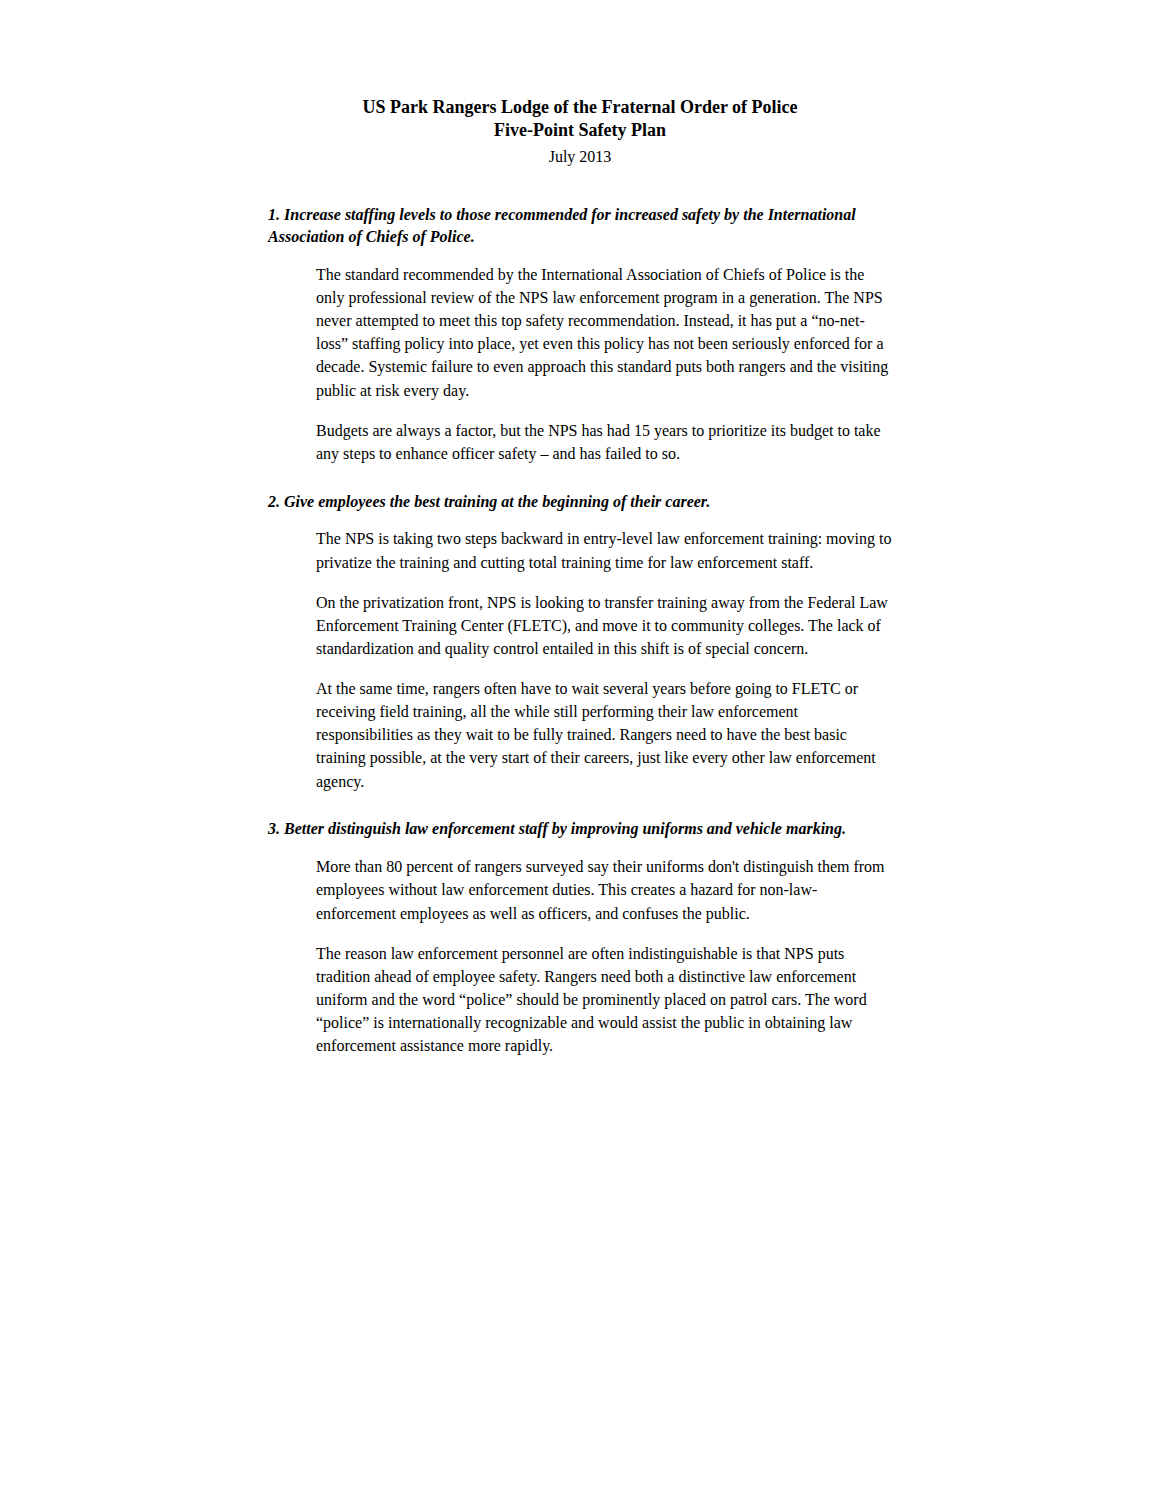US Park Rangers Lodge of the Fraternal Order of Police
Five-Point Safety Plan
July 2013
1. Increase staffing levels to those recommended for increased safety by the International Association of Chiefs of Police.
The standard recommended by the International Association of Chiefs of Police is the only professional review of the NPS law enforcement program in a generation. The NPS never attempted to meet this top safety recommendation. Instead, it has put a “no-net-loss” staffing policy into place, yet even this policy has not been seriously enforced for a decade. Systemic failure to even approach this standard puts both rangers and the visiting public at risk every day.
Budgets are always a factor, but the NPS has had 15 years to prioritize its budget to take any steps to enhance officer safety – and has failed to so.
2. Give employees the best training at the beginning of their career.
The NPS is taking two steps backward in entry-level law enforcement training: moving to privatize the training and cutting total training time for law enforcement staff.
On the privatization front, NPS is looking to transfer training away from the Federal Law Enforcement Training Center (FLETC), and move it to community colleges. The lack of standardization and quality control entailed in this shift is of special concern.
At the same time, rangers often have to wait several years before going to FLETC or receiving field training, all the while still performing their law enforcement responsibilities as they wait to be fully trained. Rangers need to have the best basic training possible, at the very start of their careers, just like every other law enforcement agency.
3. Better distinguish law enforcement staff by improving uniforms and vehicle marking.
More than 80 percent of rangers surveyed say their uniforms don't distinguish them from employees without law enforcement duties. This creates a hazard for non-law-enforcement employees as well as officers, and confuses the public.
The reason law enforcement personnel are often indistinguishable is that NPS puts tradition ahead of employee safety. Rangers need both a distinctive law enforcement uniform and the word “police” should be prominently placed on patrol cars. The word “police” is internationally recognizable and would assist the public in obtaining law enforcement assistance more rapidly.